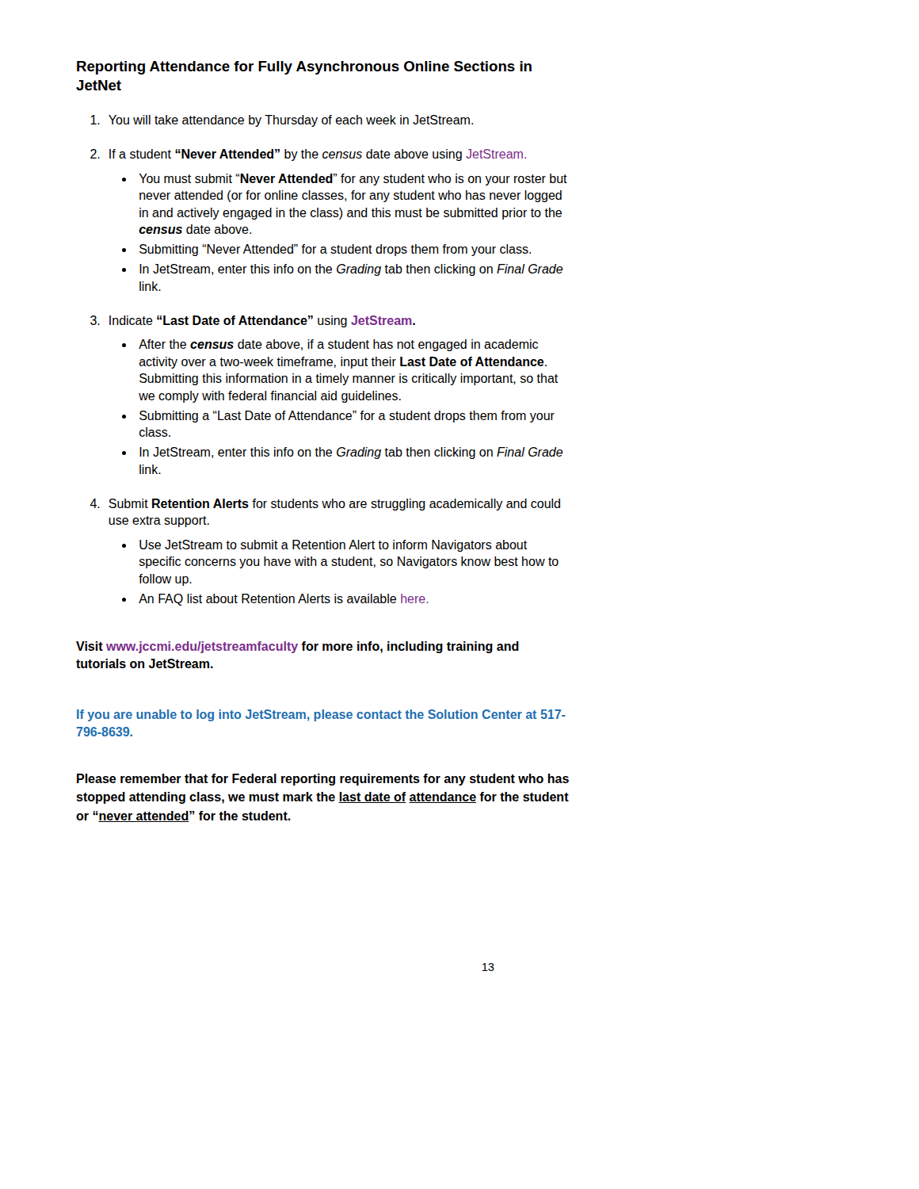Reporting Attendance for Fully Asynchronous Online Sections in JetNet
You will take attendance by Thursday of each week in JetStream.
If a student “Never Attended” by the census date above using JetStream.
You must submit “Never Attended” for any student who is on your roster but never attended (or for online classes, for any student who has never logged in and actively engaged in the class) and this must be submitted prior to the census date above.
Submitting “Never Attended” for a student drops them from your class.
In JetStream, enter this info on the Grading tab then clicking on Final Grade link.
Indicate “Last Date of Attendance” using JetStream.
After the census date above, if a student has not engaged in academic activity over a two-week timeframe, input their Last Date of Attendance. Submitting this information in a timely manner is critically important, so that we comply with federal financial aid guidelines.
Submitting a “Last Date of Attendance” for a student drops them from your class.
In JetStream, enter this info on the Grading tab then clicking on Final Grade link.
Submit Retention Alerts for students who are struggling academically and could use extra support.
Use JetStream to submit a Retention Alert to inform Navigators about specific concerns you have with a student, so Navigators know best how to follow up.
An FAQ list about Retention Alerts is available here.
Visit www.jccmi.edu/jetstreamfaculty for more info, including training and tutorials on JetStream.
If you are unable to log into JetStream, please contact the Solution Center at 517-796-8639.
Please remember that for Federal reporting requirements for any student who has stopped attending class, we must mark the last date of attendance for the student or “never attended” for the student.
13